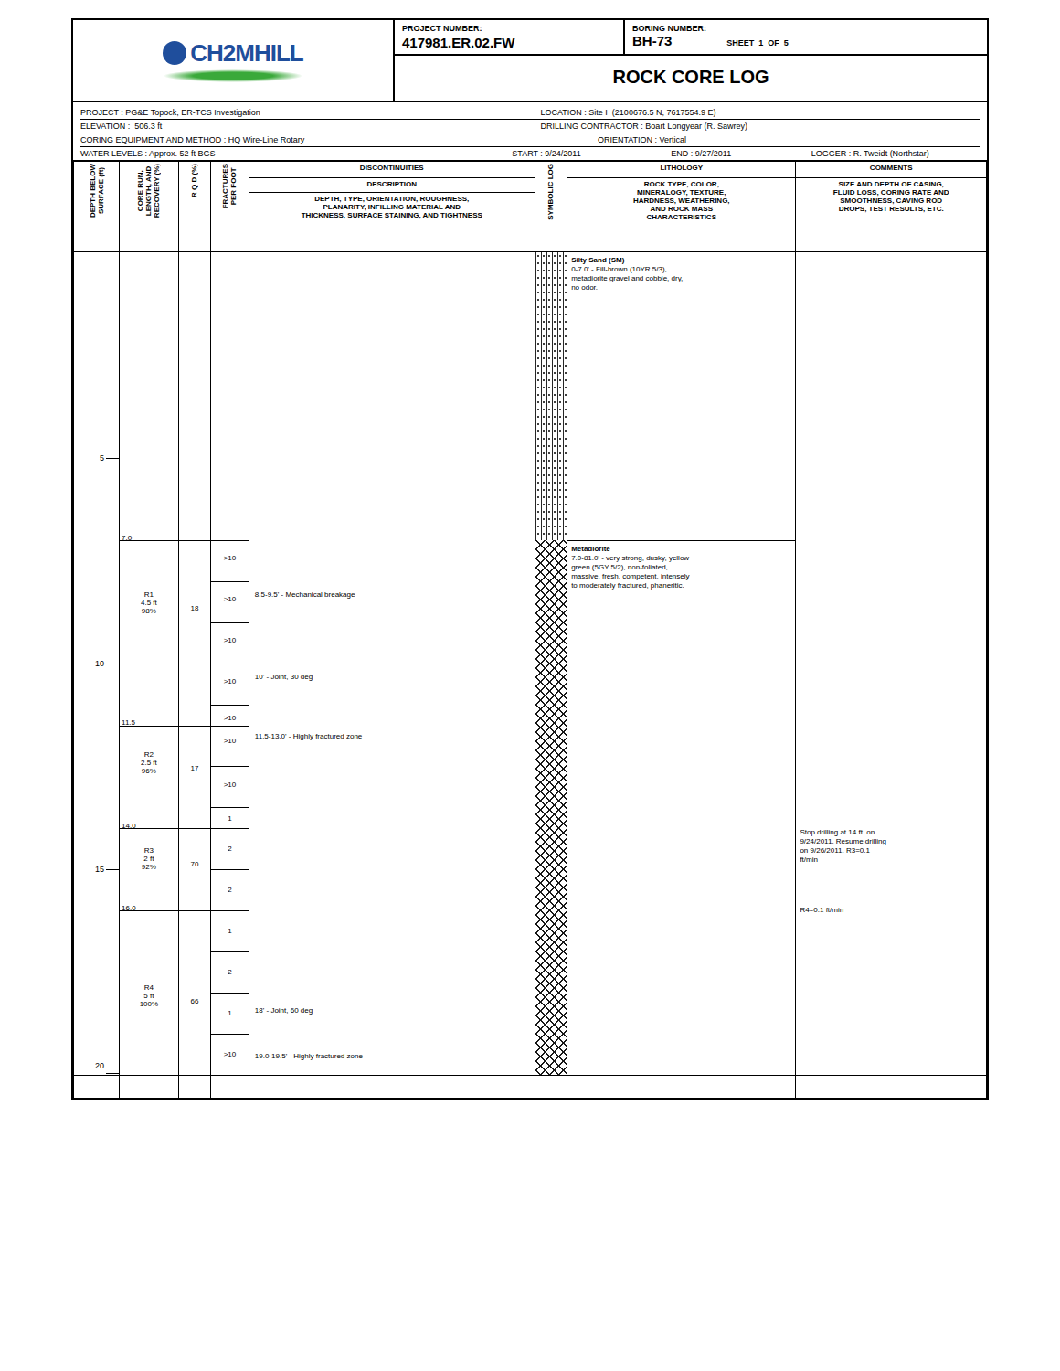CH2MHILL
PROJECT NUMBER:
417981.ER.02.FW
BORING NUMBER:
BH-73 SHEET 1 OF 5
ROCK CORE LOG
PROJECT : PG&E Topock, ER-TCS Investigation
LOCATION : Site I (2100676.5 N, 7617554.9 E)
ELEVATION : 506.3 ft
DRILLING CONTRACTOR : Boart Longyear (R. Sawrey)
CORING EQUIPMENT AND METHOD : HQ Wire-Line Rotary
ORIENTATION : Vertical
WATER LEVELS : Approx. 52 ft BGS
START : 9/24/2011 END : 9/27/2011 LOGGER : R. Tweidt (Northstar)
| DEPTH BELOW SURFACE (ft) | CORE RUN, LENGTH, AND RECOVERY (%) | R Q D (%) | FRACTURES PER FOOT | DISCONTINUITIES | SYMBOLIC LOG | LITHOLOGY | COMMENTS |
| --- | --- | --- | --- | --- | --- | --- | --- |
| DESCRIPTION | ROCK TYPE, COLOR, MINERALOGY, TEXTURE, HARDNESS, WEATHERING, AND ROCK MASS CHARACTERISTICS | SIZE AND DEPTH OF CASING, FLUID LOSS, CORING RATE AND SMOOTHNESS, CAVING ROD DROPS, TEST RESULTS, ETC. |
| DEPTH, TYPE, ORIENTATION, ROUGHNESS, PLANARITY, INFILLING MATERIAL AND THICKNESS, SURFACE STAINING, AND TIGHTNESS |
| 5 10 15 20 | 7.0 R1 4.5 ft 98% 11.5 R2 2.5 ft 96% 14.0 R3 2 ft 92% 16.0 R4 5 ft 100% | 18 17 70 66 | >10 >10 >10 >10 >10 >10 >10 1 2 2 1 2 1 >10 | 8.5-9.5' - Mechanical breakage 10' - Joint, 30 deg 11.5-13.0' - Highly fractured zone 18' - Joint, 60 deg 19.0-19.5' - Highly fractured zone | | Silty Sand (SM) 0-7.0' - Fill-brown (10YR 5/3), metadiorite gravel and cobble, dry, no odor. Metadiorite 7.0-81.0' - very strong, dusky, yellow green (5GY 5/2), non-foliated, massive, fresh, competent, intensely to moderately fractured, phaneritic. | Stop drilling at 14 ft. on 9/24/2011. Resume drilling on 9/26/2011. R3=0.1 ft/min R4=0.1 ft/min |